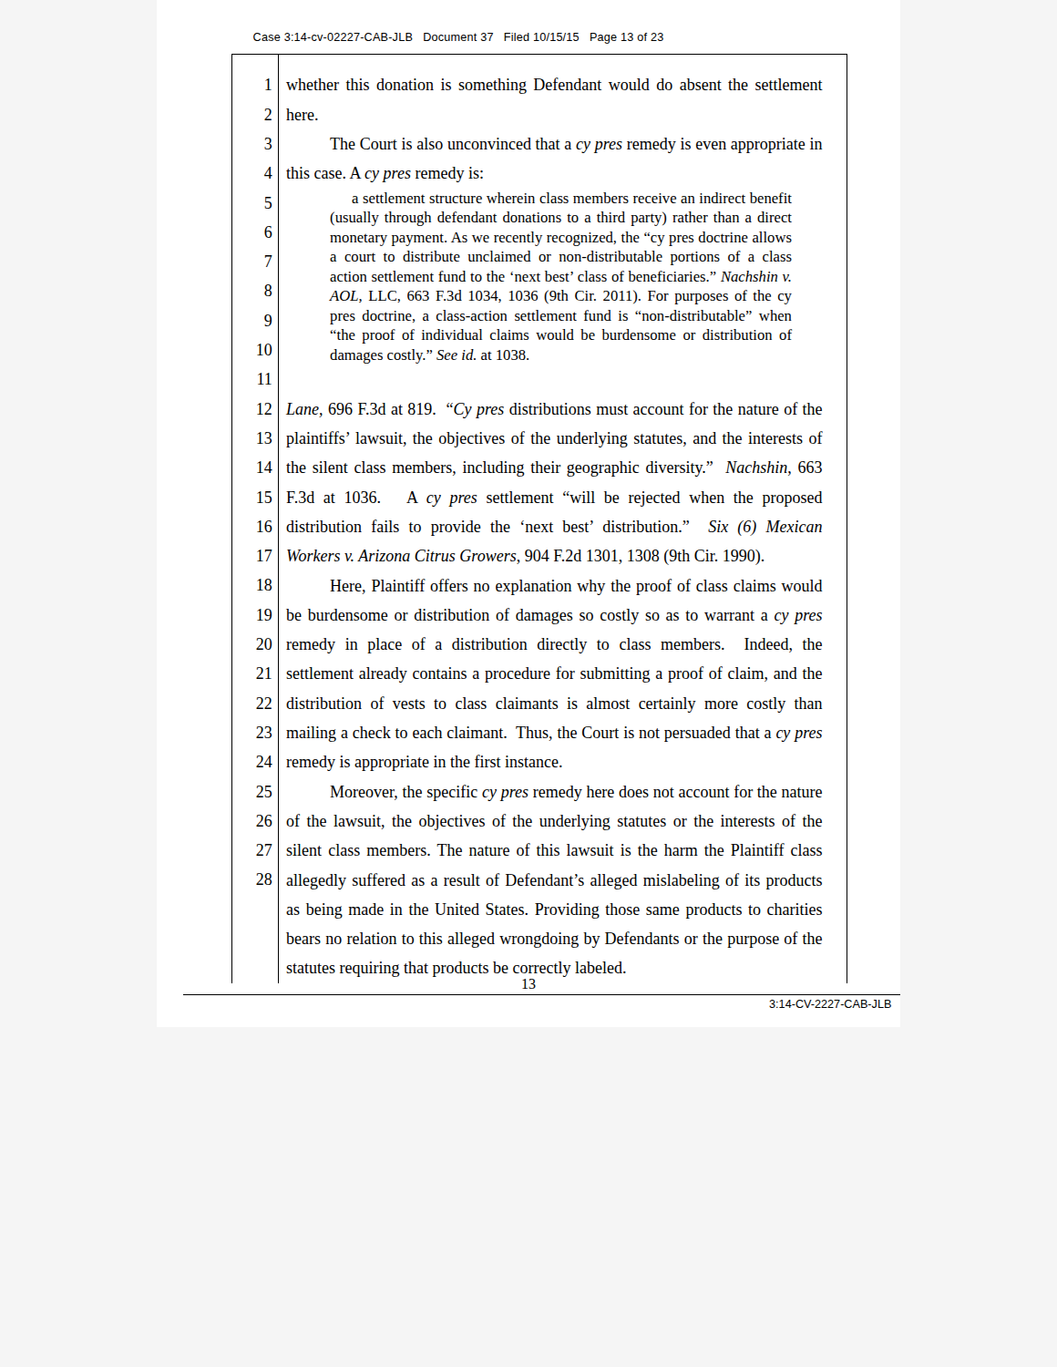Case 3:14-cv-02227-CAB-JLB Document 37 Filed 10/15/15 Page 13 of 23
1
2
3
4
5
6
7
8
9
10
11
12
13
14
15
16
17
18
19
20
21
22
23
24
25
26
27
28
whether this donation is something Defendant would do absent the settlement here.
The Court is also unconvinced that a cy pres remedy is even appropriate in this case. A cy pres remedy is:
a settlement structure wherein class members receive an indirect benefit (usually through defendant donations to a third party) rather than a direct monetary payment. As we recently recognized, the “cy pres doctrine allows a court to distribute unclaimed or non-distributable portions of a class action settlement fund to the ‘next best’ class of beneficiaries.” Nachshin v. AOL, LLC, 663 F.3d 1034, 1036 (9th Cir. 2011). For purposes of the cy pres doctrine, a class-action settlement fund is “non-distributable” when “the proof of individual claims would be burdensome or distribution of damages costly.” See id. at 1038.
Lane, 696 F.3d at 819. “Cy pres distributions must account for the nature of the plaintiffs’ lawsuit, the objectives of the underlying statutes, and the interests of the silent class members, including their geographic diversity.” Nachshin, 663 F.3d at 1036. A cy pres settlement “will be rejected when the proposed distribution fails to provide the ‘next best’ distribution.” Six (6) Mexican Workers v. Arizona Citrus Growers, 904 F.2d 1301, 1308 (9th Cir. 1990).
Here, Plaintiff offers no explanation why the proof of class claims would be burdensome or distribution of damages so costly so as to warrant a cy pres remedy in place of a distribution directly to class members. Indeed, the settlement already contains a procedure for submitting a proof of claim, and the distribution of vests to class claimants is almost certainly more costly than mailing a check to each claimant. Thus, the Court is not persuaded that a cy pres remedy is appropriate in the first instance.
Moreover, the specific cy pres remedy here does not account for the nature of the lawsuit, the objectives of the underlying statutes or the interests of the silent class members. The nature of this lawsuit is the harm the Plaintiff class allegedly suffered as a result of Defendant’s alleged mislabeling of its products as being made in the United States. Providing those same products to charities bears no relation to this alleged wrongdoing by Defendants or the purpose of the statutes requiring that products be correctly labeled.
13
3:14-CV-2227-CAB-JLB